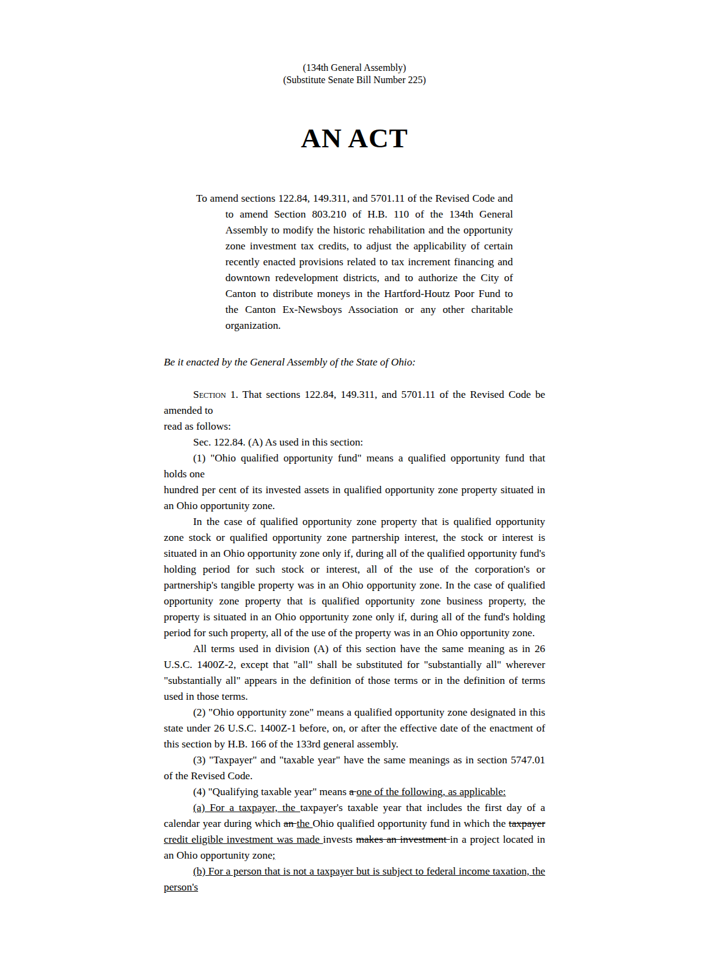(134th General Assembly)
(Substitute Senate Bill Number 225)
AN ACT
To amend sections 122.84, 149.311, and 5701.11 of the Revised Code and to amend Section 803.210 of H.B. 110 of the 134th General Assembly to modify the historic rehabilitation and the opportunity zone investment tax credits, to adjust the applicability of certain recently enacted provisions related to tax increment financing and downtown redevelopment districts, and to authorize the City of Canton to distribute moneys in the Hartford-Houtz Poor Fund to the Canton Ex-Newsboys Association or any other charitable organization.
Be it enacted by the General Assembly of the State of Ohio:
Section 1. That sections 122.84, 149.311, and 5701.11 of the Revised Code be amended to
read as follows:
Sec. 122.84. (A) As used in this section:
(1) "Ohio qualified opportunity fund" means a qualified opportunity fund that holds one
hundred per cent of its invested assets in qualified opportunity zone property situated in an Ohio opportunity zone.
In the case of qualified opportunity zone property that is qualified opportunity zone stock or qualified opportunity zone partnership interest, the stock or interest is situated in an Ohio opportunity zone only if, during all of the qualified opportunity fund's holding period for such stock or interest, all of the use of the corporation's or partnership's tangible property was in an Ohio opportunity zone. In the case of qualified opportunity zone property that is qualified opportunity zone business property, the property is situated in an Ohio opportunity zone only if, during all of the fund's holding period for such property, all of the use of the property was in an Ohio opportunity zone.
All terms used in division (A) of this section have the same meaning as in 26 U.S.C. 1400Z-2, except that "all" shall be substituted for "substantially all" wherever "substantially all" appears in the definition of those terms or in the definition of terms used in those terms.
(2) "Ohio opportunity zone" means a qualified opportunity zone designated in this state under 26 U.S.C. 1400Z-1 before, on, or after the effective date of the enactment of this section by H.B. 166 of the 133rd general assembly.
(3) "Taxpayer" and "taxable year" have the same meanings as in section 5747.01 of the Revised Code.
(4) "Qualifying taxable year" means a one of the following, as applicable:
(a) For a taxpayer, the taxpayer's taxable year that includes the first day of a calendar year during which an the Ohio qualified opportunity fund in which the taxpayer credit eligible investment was made invests makes an investment in a project located in an Ohio opportunity zone;
(b) For a person that is not a taxpayer but is subject to federal income taxation, the person's